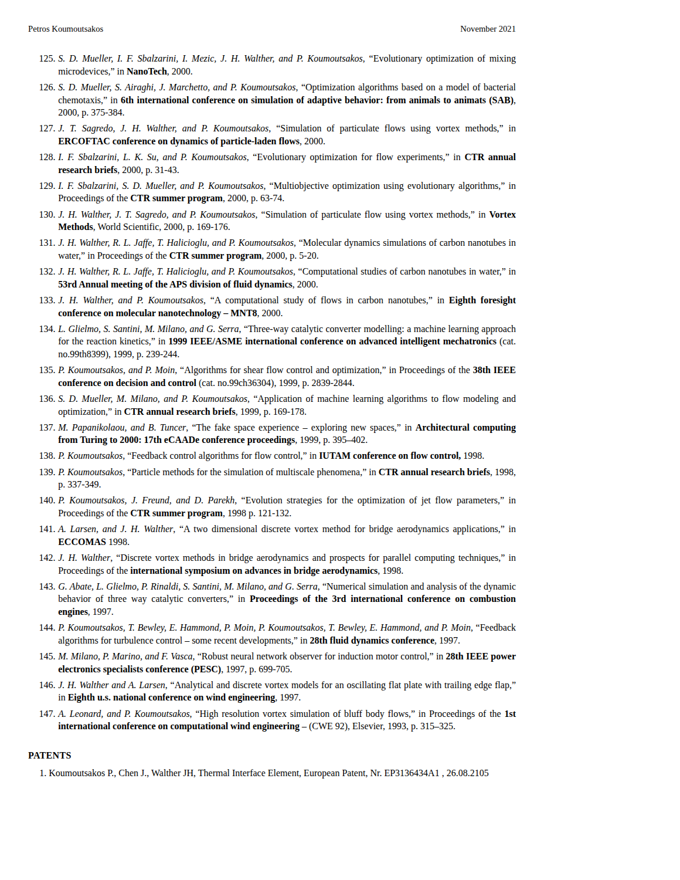Petros Koumoutsakos November 2021
125. S. D. Mueller, I. F. Sbalzarini, I. Mezic, J. H. Walther, and P. Koumoutsakos, “Evolutionary optimization of mixing microdevices,” in NanoTech, 2000.
126. S. D. Mueller, S. Airaghi, J. Marchetto, and P. Koumoutsakos, “Optimization algorithms based on a model of bacterial chemotaxis,” in 6th international conference on simulation of adaptive behavior: from animals to animats (SAB), 2000, p. 375-384.
127. J. T. Sagredo, J. H. Walther, and P. Koumoutsakos, “Simulation of particulate flows using vortex methods,” in ERCOFTAC conference on dynamics of particle-laden flows, 2000.
128. I. F. Sbalzarini, L. K. Su, and P. Koumoutsakos, “Evolutionary optimization for flow experiments,” in CTR annual research briefs, 2000, p. 31-43.
129. I. F. Sbalzarini, S. D. Mueller, and P. Koumoutsakos, “Multiobjective optimization using evolutionary algorithms,” in Proceedings of the CTR summer program, 2000, p. 63-74.
130. J. H. Walther, J. T. Sagredo, and P. Koumoutsakos, “Simulation of particulate flow using vortex methods,” in Vortex Methods, World Scientific, 2000, p. 169-176.
131. J. H. Walther, R. L. Jaffe, T. Halicioglu, and P. Koumoutsakos, “Molecular dynamics simulations of carbon nanotubes in water,” in Proceedings of the CTR summer program, 2000, p. 5-20.
132. J. H. Walther, R. L. Jaffe, T. Halicioglu, and P. Koumoutsakos, “Computational studies of carbon nanotubes in water,” in 53rd Annual meeting of the APS division of fluid dynamics, 2000.
133. J. H. Walther, and P. Koumoutsakos, “A computational study of flows in carbon nanotubes,” in Eighth foresight conference on molecular nanotechnology – MNT8, 2000.
134. L. Glielmo, S. Santini, M. Milano, and G. Serra, “Three-way catalytic converter modelling: a machine learning approach for the reaction kinetics,” in 1999 IEEE/ASME international conference on advanced intelligent mechatronics (cat. no.99th8399), 1999, p. 239-244.
135. P. Koumoutsakos, and P. Moin, “Algorithms for shear flow control and optimization,” in Proceedings of the 38th IEEE conference on decision and control (cat. no.99ch36304), 1999, p. 2839-2844.
136. S. D. Mueller, M. Milano, and P. Koumoutsakos, “Application of machine learning algorithms to flow modeling and optimization,” in CTR annual research briefs, 1999, p. 169-178.
137. M. Papanikolaou, and B. Tuncer, “The fake space experience – exploring new spaces,” in Architectural computing from Turing to 2000: 17th eCAADe conference proceedings, 1999, p. 395–402.
138. P. Koumoutsakos, “Feedback control algorithms for flow control,” in IUTAM conference on flow control, 1998.
139. P. Koumoutsakos, “Particle methods for the simulation of multiscale phenomena,” in CTR annual research briefs, 1998, p. 337-349.
140. P. Koumoutsakos, J. Freund, and D. Parekh, “Evolution strategies for the optimization of jet flow parameters,” in Proceedings of the CTR summer program, 1998 p. 121-132.
141. A. Larsen, and J. H. Walther, “A two dimensional discrete vortex method for bridge aerodynamics applications,” in ECCOMAS 1998.
142. J. H. Walther, “Discrete vortex methods in bridge aerodynamics and prospects for parallel computing techniques,” in Proceedings of the international symposium on advances in bridge aerodynamics, 1998.
143. G. Abate, L. Glielmo, P. Rinaldi, S. Santini, M. Milano, and G. Serra, “Numerical simulation and analysis of the dynamic behavior of three way catalytic converters,” in Proceedings of the 3rd international conference on combustion engines, 1997.
144. P. Koumoutsakos, T. Bewley, E. Hammond, P. Moin, P. Koumoutsakos, T. Bewley, E. Hammond, and P. Moin, “Feedback algorithms for turbulence control – some recent developments,” in 28th fluid dynamics conference, 1997.
145. M. Milano, P. Marino, and F. Vasca, “Robust neural network observer for induction motor control,” in 28th IEEE power electronics specialists conference (PESC), 1997, p. 699-705.
146. J. H. Walther and A. Larsen, “Analytical and discrete vortex models for an oscillating flat plate with trailing edge flap,” in Eighth u.s. national conference on wind engineering, 1997.
147. A. Leonard, and P. Koumoutsakos, “High resolution vortex simulation of bluff body flows,” in Proceedings of the 1st international conference on computational wind engineering – (CWE 92), Elsevier, 1993, p. 315–325.
PATENTS
Koumoutsakos P., Chen J., Walther JH, Thermal Interface Element, European Patent, Nr. EP3136434A1 , 26.08.2105